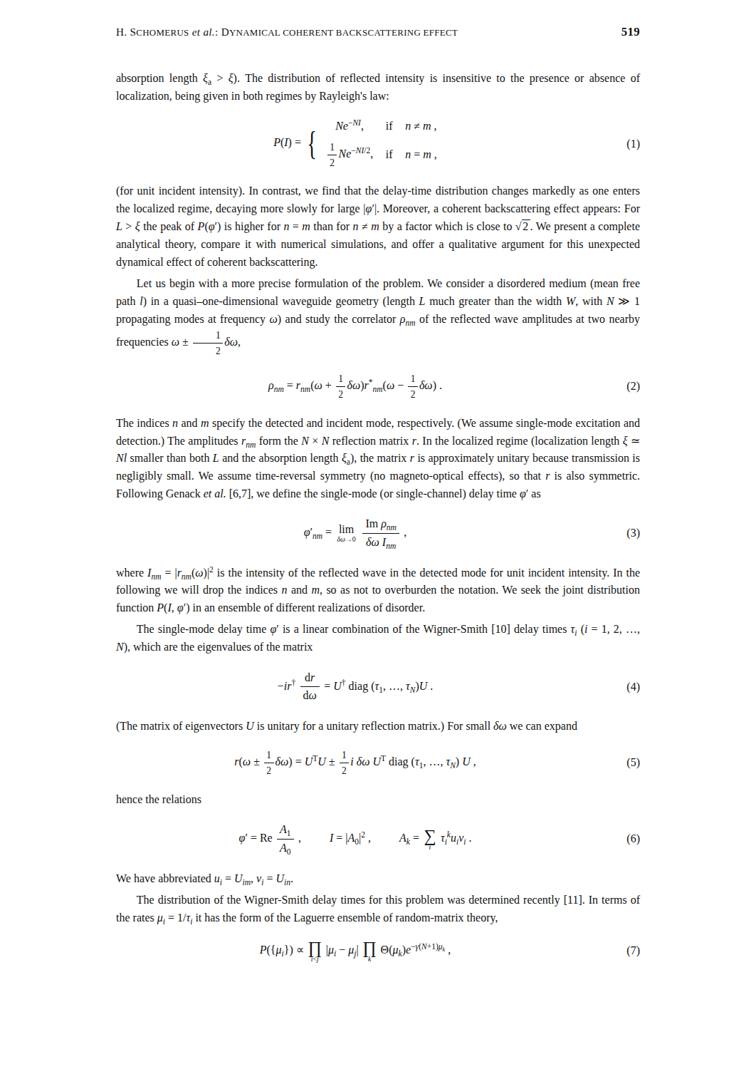H. SCHOMERUS et al.: DYNAMICAL COHERENT BACKSCATTERING EFFECT 519
absorption length ξa > ξ). The distribution of reflected intensity is insensitive to the presence or absence of localization, being given in both regimes by Rayleigh's law:
P(I) = { Ne−NI, if n ≠ m , 12 Ne−NI/2, if n = m ,
(1)
(for unit incident intensity). In contrast, we find that the delay-time distribution changes markedly as one enters the localized regime, decaying more slowly for large |φ′|. Moreover, a coherent backscattering effect appears: For L > ξ the peak of P(φ′) is higher for n = m than for n ≠ m by a factor which is close to √2. We present a complete analytical theory, compare it with numerical simulations, and offer a qualitative argument for this unexpected dynamical effect of coherent backscattering.
Let us begin with a more precise formulation of the problem. We consider a disordered medium (mean free path l) in a quasi–one-dimensional waveguide geometry (length L much greater than the width W, with N ≫ 1 propagating modes at frequency ω) and study the correlator ρnm of the reflected wave amplitudes at two nearby frequencies ω ± 12 δω,
ρnm = rnm(ω + 12 δω)r*nm(ω − 12 δω) .
(2)
The indices n and m specify the detected and incident mode, respectively. (We assume single-mode excitation and detection.) The amplitudes rnm form the N × N reflection matrix r. In the localized regime (localization length ξ ≃ Nl smaller than both L and the absorption length ξa), the matrix r is approximately unitary because transmission is negligibly small. We assume time-reversal symmetry (no magneto-optical effects), so that r is also symmetric. Following Genack et al. [6,7], we define the single-mode (or single-channel) delay time φ′ as
φ′nm = lim δω→0 Im ρnm δω Inm ,
(3)
where Inm = |rnm(ω)|2 is the intensity of the reflected wave in the detected mode for unit incident intensity. In the following we will drop the indices n and m, so as not to overburden the notation. We seek the joint distribution function P(I, φ′) in an ensemble of different realizations of disorder.
The single-mode delay time φ′ is a linear combination of the Wigner-Smith [10] delay times τi (i = 1, 2, …, N), which are the eigenvalues of the matrix
−ir† dr dω = U† diag (τ1, …, τN)U .
(4)
(The matrix of eigenvectors U is unitary for a unitary reflection matrix.) For small δω we can expand
r(ω ± 12 δω) = UTU ± 12 i δω UT diag (τ1, …, τN) U ,
(5)
hence the relations
φ′ = Re A1 A0 , I = |A0|2 , Ak = ∑i τikuivi .
(6)
We have abbreviated ui = Uim, vi = Uin.
The distribution of the Wigner-Smith delay times for this problem was determined recently [11]. In terms of the rates μi = 1/τi it has the form of the Laguerre ensemble of random-matrix theory,
P({μi}) ∝ ∏i<j |μi − μj| ∏k Θ(μk)e−γ(N+1)μk ,
(7)